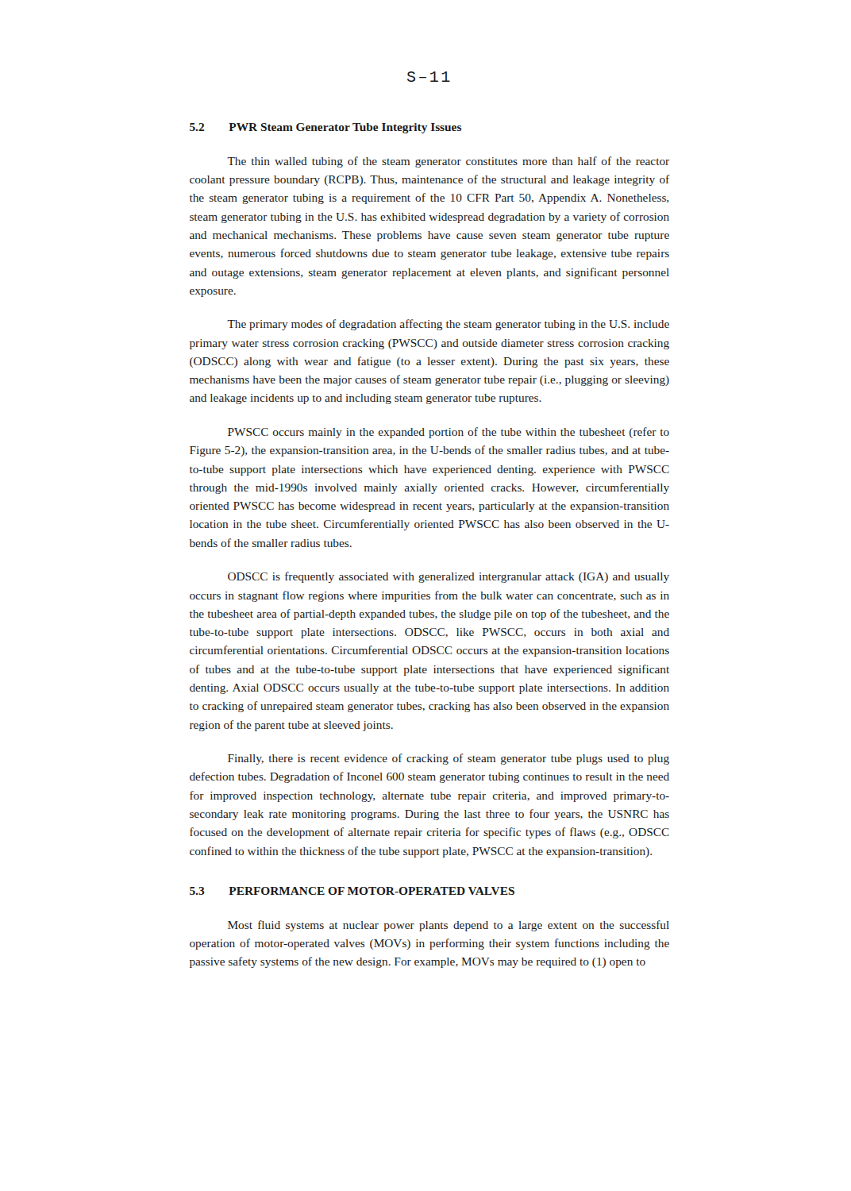S–11
5.2 PWR Steam Generator Tube Integrity Issues
The thin walled tubing of the steam generator constitutes more than half of the reactor coolant pressure boundary (RCPB). Thus, maintenance of the structural and leakage integrity of the steam generator tubing is a requirement of the 10 CFR Part 50, Appendix A. Nonetheless, steam generator tubing in the U.S. has exhibited widespread degradation by a variety of corrosion and mechanical mechanisms. These problems have cause seven steam generator tube rupture events, numerous forced shutdowns due to steam generator tube leakage, extensive tube repairs and outage extensions, steam generator replacement at eleven plants, and significant personnel exposure.
The primary modes of degradation affecting the steam generator tubing in the U.S. include primary water stress corrosion cracking (PWSCC) and outside diameter stress corrosion cracking (ODSCC) along with wear and fatigue (to a lesser extent). During the past six years, these mechanisms have been the major causes of steam generator tube repair (i.e., plugging or sleeving) and leakage incidents up to and including steam generator tube ruptures.
PWSCC occurs mainly in the expanded portion of the tube within the tubesheet (refer to Figure 5-2), the expansion-transition area, in the U-bends of the smaller radius tubes, and at tube-to-tube support plate intersections which have experienced denting. experience with PWSCC through the mid-1990s involved mainly axially oriented cracks. However, circumferentially oriented PWSCC has become widespread in recent years, particularly at the expansion-transition location in the tube sheet. Circumferentially oriented PWSCC has also been observed in the U-bends of the smaller radius tubes.
ODSCC is frequently associated with generalized intergranular attack (IGA) and usually occurs in stagnant flow regions where impurities from the bulk water can concentrate, such as in the tubesheet area of partial-depth expanded tubes, the sludge pile on top of the tubesheet, and the tube-to-tube support plate intersections. ODSCC, like PWSCC, occurs in both axial and circumferential orientations. Circumferential ODSCC occurs at the expansion-transition locations of tubes and at the tube-to-tube support plate intersections that have experienced significant denting. Axial ODSCC occurs usually at the tube-to-tube support plate intersections. In addition to cracking of unrepaired steam generator tubes, cracking has also been observed in the expansion region of the parent tube at sleeved joints.
Finally, there is recent evidence of cracking of steam generator tube plugs used to plug defection tubes. Degradation of Inconel 600 steam generator tubing continues to result in the need for improved inspection technology, alternate tube repair criteria, and improved primary-to-secondary leak rate monitoring programs. During the last three to four years, the USNRC has focused on the development of alternate repair criteria for specific types of flaws (e.g., ODSCC confined to within the thickness of the tube support plate, PWSCC at the expansion-transition).
5.3 PERFORMANCE OF MOTOR-OPERATED VALVES
Most fluid systems at nuclear power plants depend to a large extent on the successful operation of motor-operated valves (MOVs) in performing their system functions including the passive safety systems of the new design. For example, MOVs may be required to (1) open to